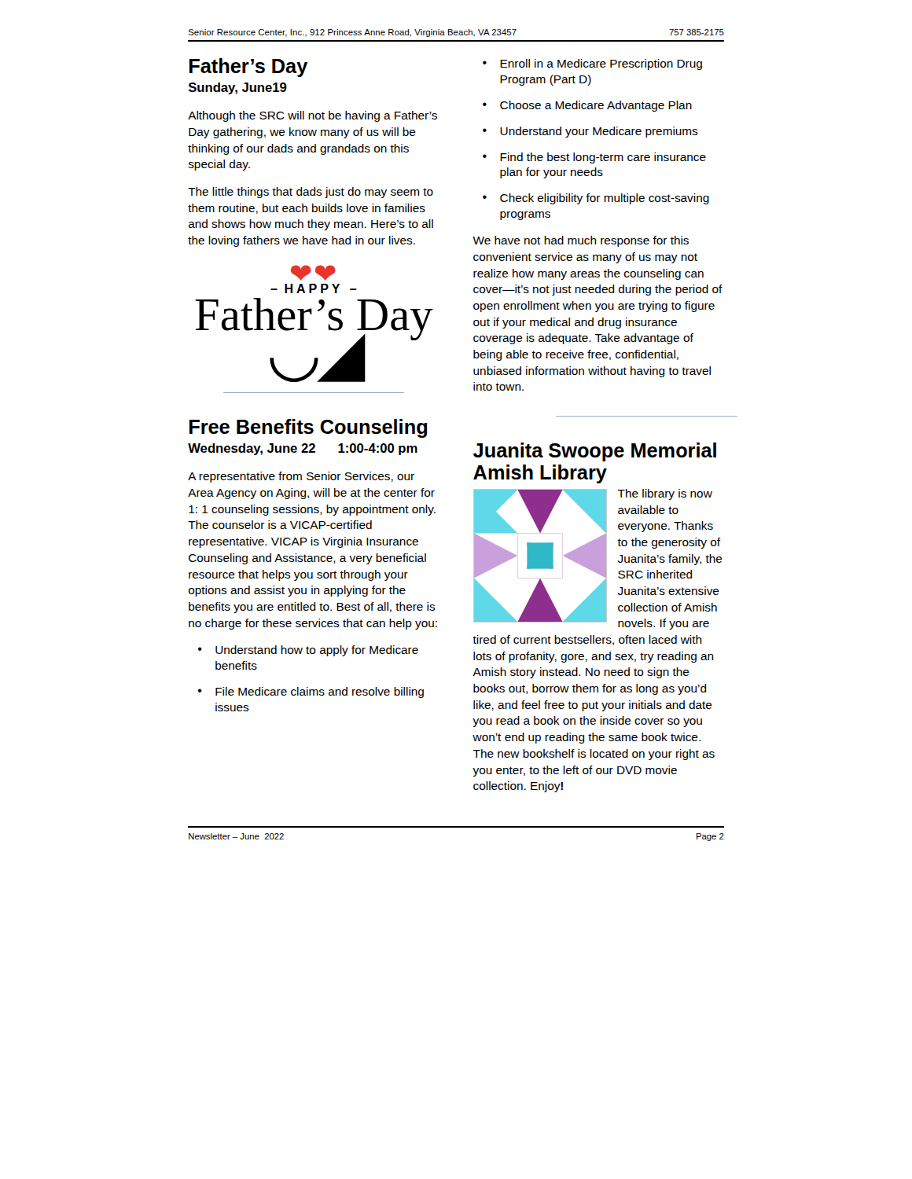Senior Resource Center, Inc., 912 Princess Anne Road, Virginia Beach, VA 23457 757 385-2175
Father’s Day
Sunday, June19
Although the SRC will not be having a Father’s Day gathering, we know many of us will be thinking of our dads and grandads on this special day.
The little things that dads just do may seem to them routine, but each builds love in families and shows how much they mean. Here’s to all the loving fathers we have had in our lives.
❤❤ – HAPPY – Father’s Day ◡◢
Free Benefits Counseling
Wednesday, June 22 1:00-4:00 pm
A representative from Senior Services, our Area Agency on Aging, will be at the center for 1: 1 counseling sessions, by appointment only. The counselor is a VICAP-certified representative. VICAP is Virginia Insurance Counseling and Assistance, a very beneficial resource that helps you sort through your options and assist you in applying for the benefits you are entitled to. Best of all, there is no charge for these services that can help you:
Understand how to apply for Medicare benefits
File Medicare claims and resolve billing issues
Enroll in a Medicare Prescription Drug Program (Part D)
Choose a Medicare Advantage Plan
Understand your Medicare premiums
Find the best long-term care insurance plan for your needs
Check eligibility for multiple cost-saving programs
We have not had much response for this convenient service as many of us may not realize how many areas the counseling can cover—it’s not just needed during the period of open enrollment when you are trying to figure out if your medical and drug insurance coverage is adequate. Take advantage of being able to receive free, confidential, unbiased information without having to travel into town.
Juanita Swoope Memorial Amish Library
The library is now available to everyone. Thanks to the generosity of Juanita’s family, the SRC inherited Juanita’s extensive collection of Amish novels. If you are tired of current bestsellers, often laced with lots of profanity, gore, and sex, try reading an Amish story instead. No need to sign the books out, borrow them for as long as you’d like, and feel free to put your initials and date you read a book on the inside cover so you won’t end up reading the same book twice. The new bookshelf is located on your right as you enter, to the left of our DVD movie collection. Enjoy!
Newsletter – June 2022 Page 2